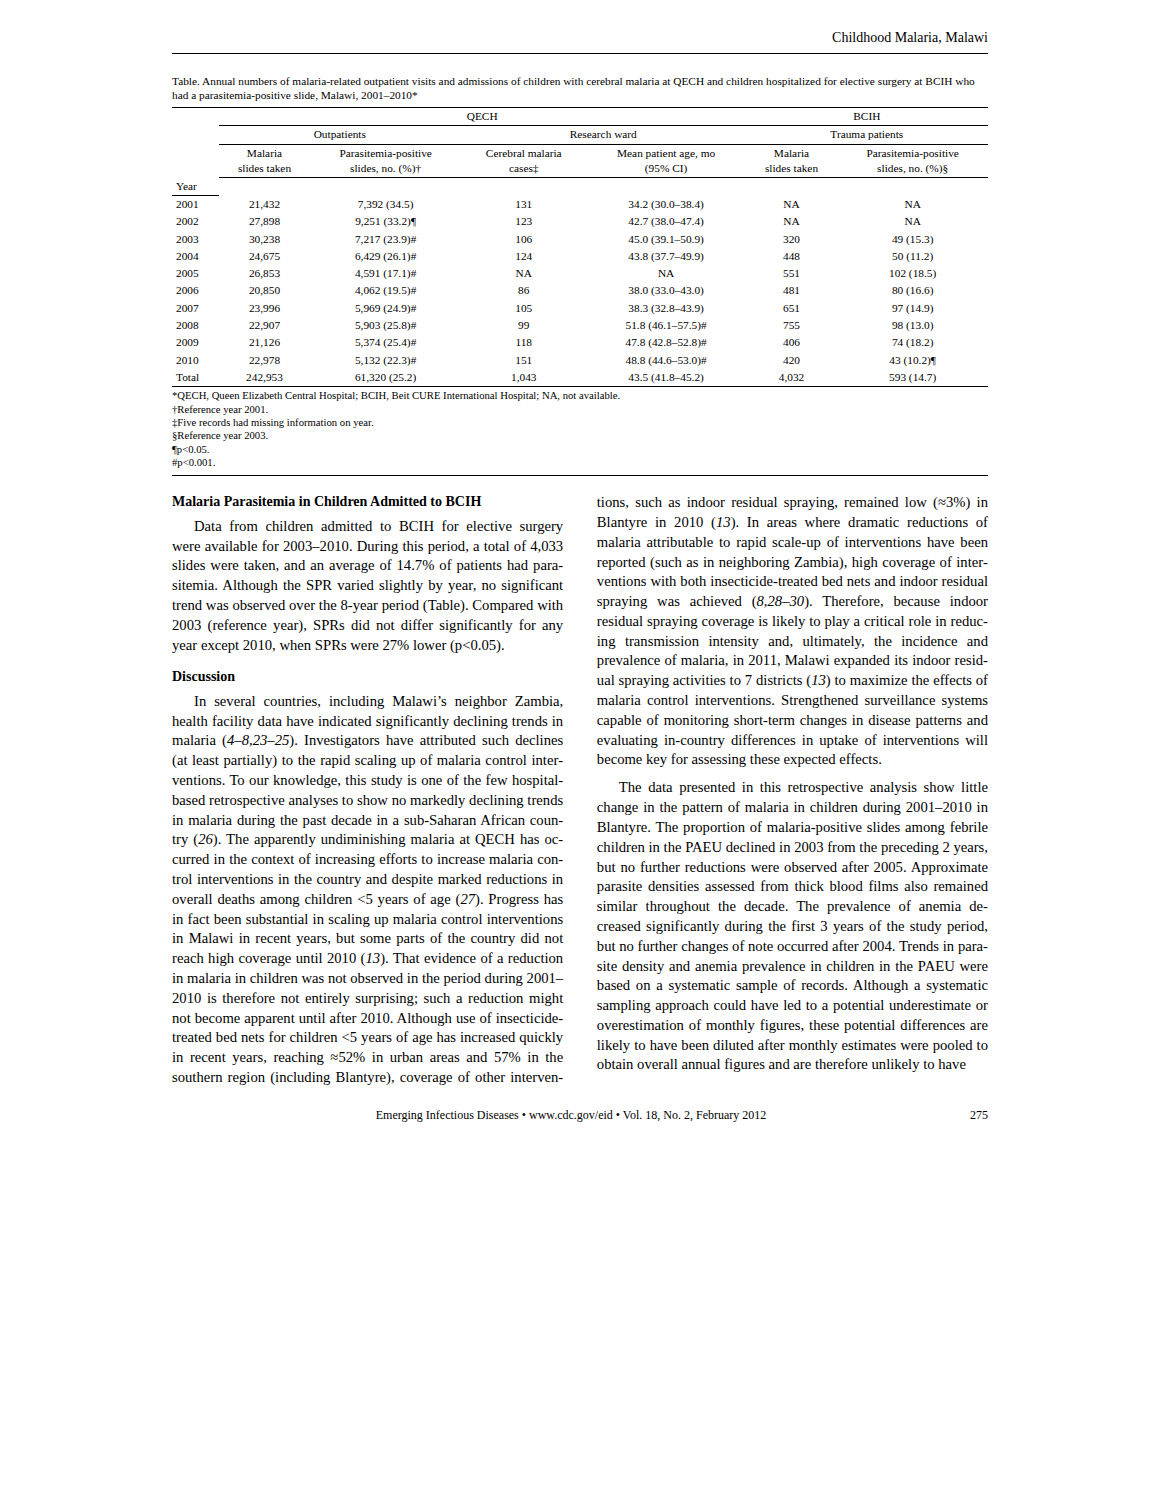Childhood Malaria, Malawi
Table. Annual numbers of malaria-related outpatient visits and admissions of children with cerebral malaria at QECH and children hospitalized for elective surgery at BCIH who had a parasitemia-positive slide, Malawi, 2001–2010*
| | QECH | BCIH |
| --- | --- | --- |
| Outpatients | Research ward | Trauma patients |
| Malaria slides taken | Parasitemia-positive slides, no. (%)† | Cerebral malaria cases‡ | Mean patient age, mo (95% CI) | Malaria slides taken | Parasitemia-positive slides, no. (%)§ |
| Year | |
| 2001 | 21,432 | 7,392 (34.5) | 131 | 34.2 (30.0–38.4) | NA | NA |
| 2002 | 27,898 | 9,251 (33.2)¶ | 123 | 42.7 (38.0–47.4) | NA | NA |
| 2003 | 30,238 | 7,217 (23.9)# | 106 | 45.0 (39.1–50.9) | 320 | 49 (15.3) |
| 2004 | 24,675 | 6,429 (26.1)# | 124 | 43.8 (37.7–49.9) | 448 | 50 (11.2) |
| 2005 | 26,853 | 4,591 (17.1)# | NA | NA | 551 | 102 (18.5) |
| 2006 | 20,850 | 4,062 (19.5)# | 86 | 38.0 (33.0–43.0) | 481 | 80 (16.6) |
| 2007 | 23,996 | 5,969 (24.9)# | 105 | 38.3 (32.8–43.9) | 651 | 97 (14.9) |
| 2008 | 22,907 | 5,903 (25.8)# | 99 | 51.8 (46.1–57.5)# | 755 | 98 (13.0) |
| 2009 | 21,126 | 5,374 (25.4)# | 118 | 47.8 (42.8–52.8)# | 406 | 74 (18.2) |
| 2010 | 22,978 | 5,132 (22.3)# | 151 | 48.8 (44.6–53.0)# | 420 | 43 (10.2)¶ |
| Total | 242,953 | 61,320 (25.2) | 1,043 | 43.5 (41.8–45.2) | 4,032 | 593 (14.7) |
*QECH, Queen Elizabeth Central Hospital; BCIH, Beit CURE International Hospital; NA, not available.
†Reference year 2001.
‡Five records had missing information on year.
§Reference year 2003.
¶p<0.05.
#p<0.001.
Malaria Parasitemia in Children Admitted to BCIH
Data from children admitted to BCIH for elective surgery were available for 2003–2010. During this period, a total of 4,033 slides were taken, and an average of 14.7% of patients had parasitemia. Although the SPR varied slightly by year, no significant trend was observed over the 8-year period (Table). Compared with 2003 (reference year), SPRs did not differ significantly for any year except 2010, when SPRs were 27% lower (p<0.05).
Discussion
In several countries, including Malawi’s neighbor Zambia, health facility data have indicated significantly declining trends in malaria (4–8,23–25). Investigators have attributed such declines (at least partially) to the rapid scaling up of malaria control interventions. To our knowledge, this study is one of the few hospital-based retrospective analyses to show no markedly declining trends in malaria during the past decade in a sub-Saharan African country (26). The apparently undiminishing malaria at QECH has occurred in the context of increasing efforts to increase malaria control interventions in the country and despite marked reductions in overall deaths among children <5 years of age (27). Progress has in fact been substantial in scaling up malaria control interventions in Malawi in recent years, but some parts of the country did not reach high coverage until 2010 (13). That evidence of a reduction in malaria in children was not observed in the period during 2001–2010 is therefore not entirely surprising; such a reduction might not become apparent until after 2010. Although use of insecticide-treated bed nets for children <5 years of age has increased quickly in recent years, reaching ≈52% in urban areas and 57% in the southern region (including Blantyre), coverage of other interventions, such as indoor residual spraying, remained low (≈3%) in Blantyre in 2010 (13). In areas where dramatic reductions of malaria attributable to rapid scale-up of interventions have been reported (such as in neighboring Zambia), high coverage of interventions with both insecticide-treated bed nets and indoor residual spraying was achieved (8,28–30). Therefore, because indoor residual spraying coverage is likely to play a critical role in reducing transmission intensity and, ultimately, the incidence and prevalence of malaria, in 2011, Malawi expanded its indoor residual spraying activities to 7 districts (13) to maximize the effects of malaria control interventions. Strengthened surveillance systems capable of monitoring short-term changes in disease patterns and evaluating in-country differences in uptake of interventions will become key for assessing these expected effects.
The data presented in this retrospective analysis show little change in the pattern of malaria in children during 2001–2010 in Blantyre. The proportion of malaria-positive slides among febrile children in the PAEU declined in 2003 from the preceding 2 years, but no further reductions were observed after 2005. Approximate parasite densities assessed from thick blood films also remained similar throughout the decade. The prevalence of anemia decreased significantly during the first 3 years of the study period, but no further changes of note occurred after 2004. Trends in parasite density and anemia prevalence in children in the PAEU were based on a systematic sample of records. Although a systematic sampling approach could have led to a potential underestimate or overestimation of monthly figures, these potential differences are likely to have been diluted after monthly estimates were pooled to obtain overall annual figures and are therefore unlikely to have
Emerging Infectious Diseases • www.cdc.gov/eid • Vol. 18, No. 2, February 2012
275